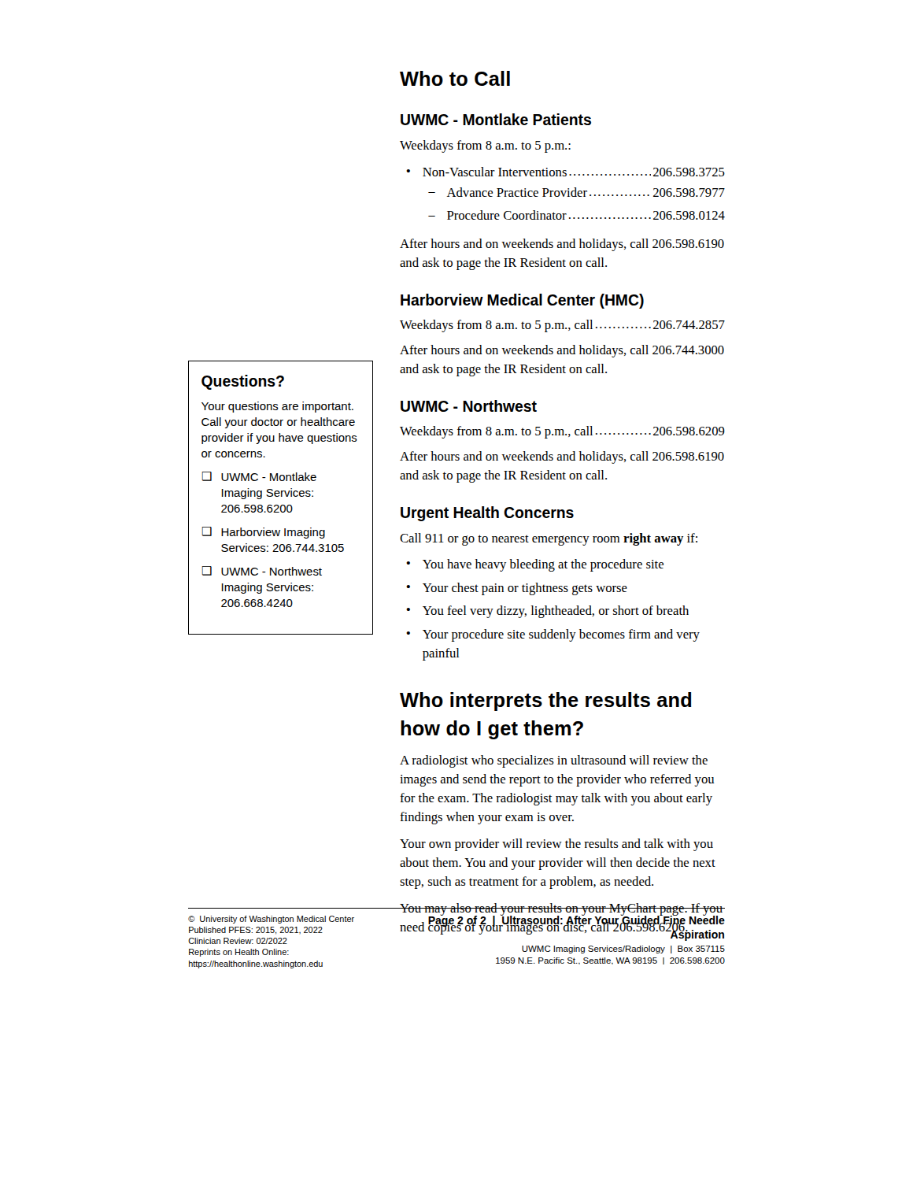Questions?
Your questions are important. Call your doctor or healthcare provider if you have questions or concerns.
UWMC - Montlake Imaging Services: 206.598.6200
Harborview Imaging Services: 206.744.3105
UWMC - Northwest Imaging Services: 206.668.4240
Who to Call
UWMC - Montlake Patients
Weekdays from 8 a.m. to 5 p.m.:
Non-Vascular Interventions ................................................................................................. 206.598.3725
Advance Practice Provider ................................................................................................. 206.598.7977
Procedure Coordinator ................................................................................................. 206.598.0124
After hours and on weekends and holidays, call 206.598.6190 and ask to page the IR Resident on call.
Harborview Medical Center (HMC)
Weekdays from 8 a.m. to 5 p.m., call ................................................................................................. 206.744.2857
After hours and on weekends and holidays, call 206.744.3000 and ask to page the IR Resident on call.
UWMC - Northwest
Weekdays from 8 a.m. to 5 p.m., call ................................................................................................. 206.598.6209
After hours and on weekends and holidays, call 206.598.6190 and ask to page the IR Resident on call.
Urgent Health Concerns
Call 911 or go to nearest emergency room right away if:
You have heavy bleeding at the procedure site
Your chest pain or tightness gets worse
You feel very dizzy, lightheaded, or short of breath
Your procedure site suddenly becomes firm and very painful
Who interprets the results and how do I get them?
A radiologist who specializes in ultrasound will review the images and send the report to the provider who referred you for the exam. The radiologist may talk with you about early findings when your exam is over.
Your own provider will review the results and talk with you about them. You and your provider will then decide the next step, such as treatment for a problem, as needed.
You may also read your results on your MyChart page. If you need copies of your images on disc, call 206.598.6206.
© University of Washington Medical Center
Published PFES: 2015, 2021, 2022
Clinician Review: 02/2022
Reprints on Health Online: https://healthonline.washington.edu
Page 2 of 2 | Ultrasound: After Your Guided Fine Needle Aspiration
UWMC Imaging Services/Radiology | Box 357115
1959 N.E. Pacific St., Seattle, WA 98195 | 206.598.6200